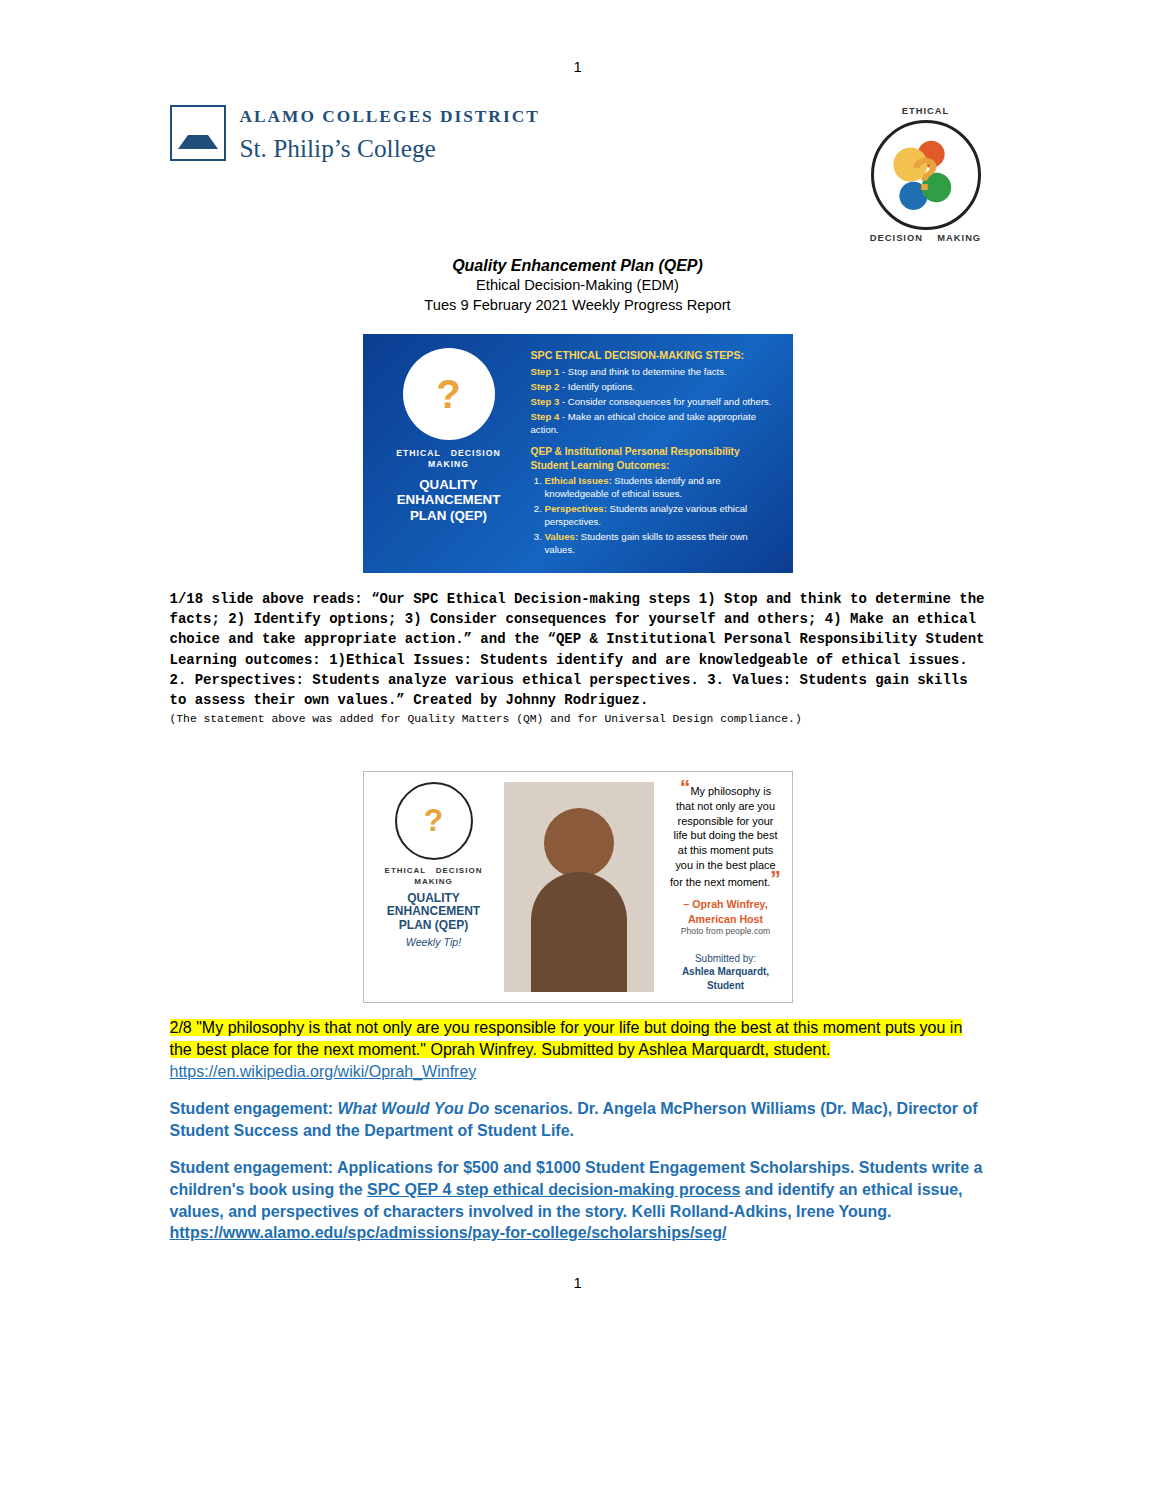1
ALAMO COLLEGES DISTRICT
St. Philip’s College
ETHICAL
?
DECISION MAKING
Quality Enhancement Plan (QEP)
Ethical Decision-Making (EDM)
Tues 9 February 2021 Weekly Progress Report
?
ETHICAL DECISION MAKING
QUALITY
ENHANCEMENT
PLAN (QEP)
SPC Ethical Decision-Making Steps:
Step 1 - Stop and think to determine the facts.
Step 2 - Identify options.
Step 3 - Consider consequences for yourself and others.
Step 4 - Make an ethical choice and take appropriate action.
QEP & Institutional Personal Responsibility
Student Learning Outcomes:
Ethical Issues: Students identify and are knowledgeable of ethical issues.
Perspectives: Students analyze various ethical perspectives.
Values: Students gain skills to assess their own values.
1/18 slide above reads: “Our SPC Ethical Decision-making steps 1) Stop and think to determine the facts; 2) Identify options; 3) Consider consequences for yourself and others; 4) Make an ethical choice and take appropriate action.” and the “QEP & Institutional Personal Responsibility Student Learning outcomes: 1)Ethical Issues: Students identify and are knowledgeable of ethical issues. 2. Perspectives: Students analyze various ethical perspectives. 3. Values: Students gain skills to assess their own values.” Created by Johnny Rodriguez.
(The statement above was added for Quality Matters (QM) and for Universal Design compliance.)
?
ETHICAL DECISION MAKING
QUALITY
ENHANCEMENT
PLAN (QEP)
Weekly Tip!
“My philosophy is that not only are you responsible for your life but doing the best at this moment puts you in the best place for the next moment.”
– Oprah Winfrey,
American Host
Photo from people.com
Submitted by:
Ashlea Marquardt, Student
2/8 "My philosophy is that not only are you responsible for your life but doing the best at this moment puts you in the best place for the next moment." Oprah Winfrey. Submitted by Ashlea Marquardt, student.
https://en.wikipedia.org/wiki/Oprah_Winfrey
Student engagement: What Would You Do scenarios. Dr. Angela McPherson Williams (Dr. Mac), Director of Student Success and the Department of Student Life.
Student engagement: Applications for $500 and $1000 Student Engagement Scholarships. Students write a children's book using the SPC QEP 4 step ethical decision-making process and identify an ethical issue, values, and perspectives of characters involved in the story. Kelli Rolland-Adkins, Irene Young.
https://www.alamo.edu/spc/admissions/pay-for-college/scholarships/seg/
1